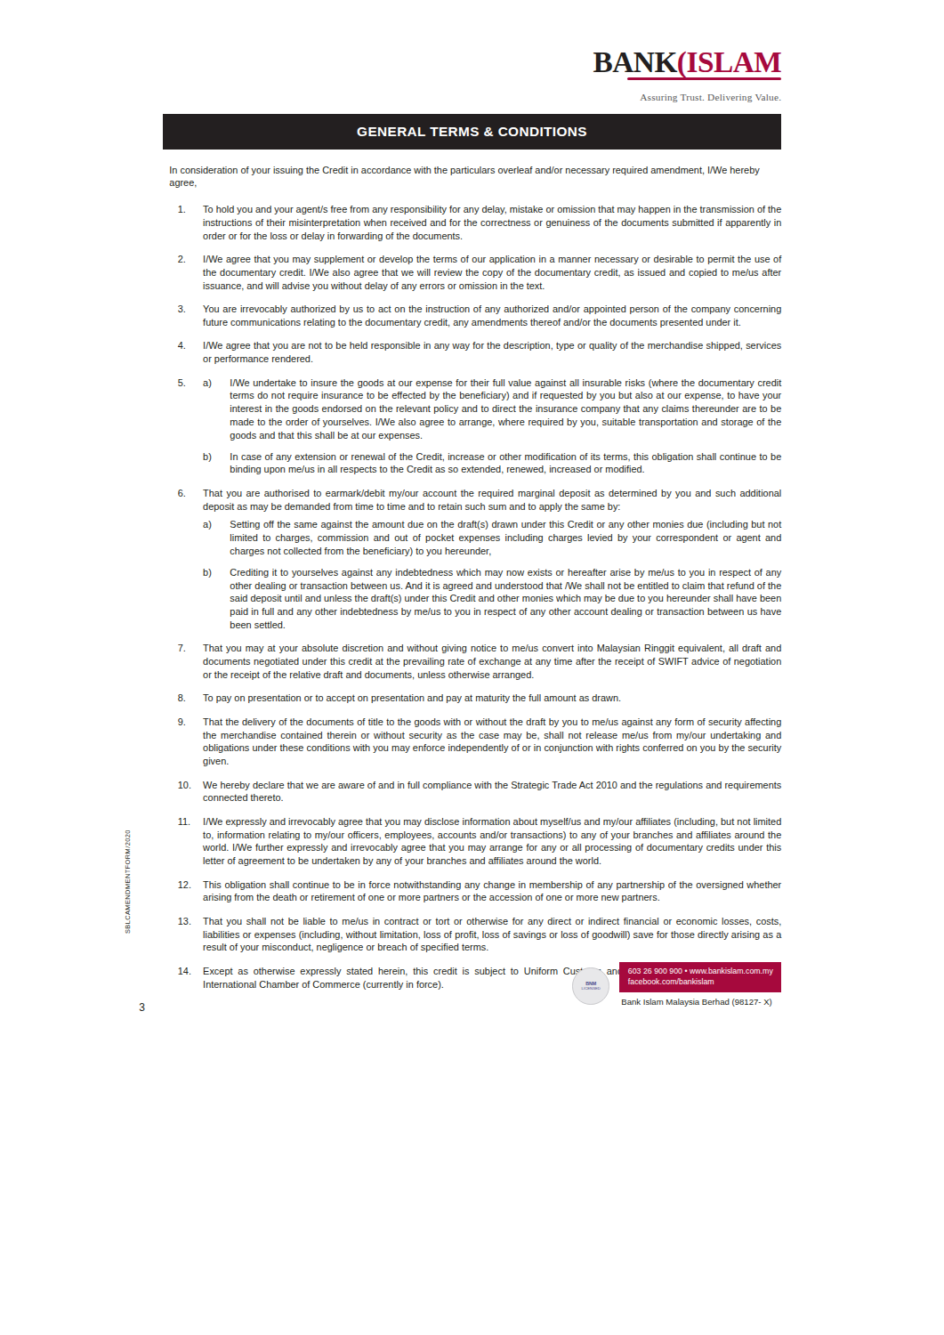BANK(ISLAM
Assuring Trust. Delivering Value.
GENERAL TERMS & CONDITIONS
In consideration of your issuing the Credit in accordance with the particulars overleaf and/or necessary required amendment, I/We hereby agree,
To hold you and your agent/s free from any responsibility for any delay, mistake or omission that may happen in the transmission of the instructions of their misinterpretation when received and for the correctness or genuiness of the documents submitted if apparently in order or for the loss or delay in forwarding of the documents.
I/We agree that you may supplement or develop the terms of our application in a manner necessary or desirable to permit the use of the documentary credit. I/We also agree that we will review the copy of the documentary credit, as issued and copied to me/us after issuance, and will advise you without delay of any errors or omission in the text.
You are irrevocably authorized by us to act on the instruction of any authorized and/or appointed person of the company concerning future communications relating to the documentary credit, any amendments thereof and/or the documents presented under it.
I/We agree that you are not to be held responsible in any way for the description, type or quality of the merchandise shipped, services or performance rendered.
I/We undertake to insure the goods at our expense for their full value against all insurable risks (where the documentary credit terms do not require insurance to be effected by the beneficiary) and if requested by you but also at our expense, to have your interest in the goods endorsed on the relevant policy and to direct the insurance company that any claims thereunder are to be made to the order of yourselves. I/We also agree to arrange, where required by you, suitable transportation and storage of the goods and that this shall be at our expenses.
In case of any extension or renewal of the Credit, increase or other modification of its terms, this obligation shall continue to be binding upon me/us in all respects to the Credit as so extended, renewed, increased or modified.
That you are authorised to earmark/debit my/our account the required marginal deposit as determined by you and such additional deposit as may be demanded from time to time and to retain such sum and to apply the same by:
Setting off the same against the amount due on the draft(s) drawn under this Credit or any other monies due (including but not limited to charges, commission and out of pocket expenses including charges levied by your correspondent or agent and charges not collected from the beneficiary) to you hereunder,
Crediting it to yourselves against any indebtedness which may now exists or hereafter arise by me/us to you in respect of any other dealing or transaction between us. And it is agreed and understood that /We shall not be entitled to claim that refund of the said deposit until and unless the draft(s) under this Credit and other monies which may be due to you hereunder shall have been paid in full and any other indebtedness by me/us to you in respect of any other account dealing or transaction between us have been settled.
That you may at your absolute discretion and without giving notice to me/us convert into Malaysian Ringgit equivalent, all draft and documents negotiated under this credit at the prevailing rate of exchange at any time after the receipt of SWIFT advice of negotiation or the receipt of the relative draft and documents, unless otherwise arranged.
To pay on presentation or to accept on presentation and pay at maturity the full amount as drawn.
That the delivery of the documents of title to the goods with or without the draft by you to me/us against any form of security affecting the merchandise contained therein or without security as the case may be, shall not release me/us from my/our undertaking and obligations under these conditions with you may enforce independently of or in conjunction with rights conferred on you by the security given.
We hereby declare that we are aware of and in full compliance with the Strategic Trade Act 2010 and the regulations and requirements connected thereto.
I/We expressly and irrevocably agree that you may disclose information about myself/us and my/our affiliates (including, but not limited to, information relating to my/our officers, employees, accounts and/or transactions) to any of your branches and affiliates around the world. I/We further expressly and irrevocably agree that you may arrange for any or all processing of documentary credits under this letter of agreement to be undertaken by any of your branches and affiliates around the world.
This obligation shall continue to be in force notwithstanding any change in membership of any partnership of the oversigned whether arising from the death or retirement of one or more partners or the accession of one or more new partners.
That you shall not be liable to me/us in contract or tort or otherwise for any direct or indirect financial or economic losses, costs, liabilities or expenses (including, without limitation, loss of profit, loss of savings or loss of goodwill) save for those directly arising as a result of your misconduct, negligence or breach of specified terms.
Except as otherwise expressly stated herein, this credit is subject to Uniform Customs and Practice for Documentary Credits, International Chamber of Commerce (currently in force).
SBLCAMENDMENTFORM/2020
BNM LICENSED
603 26 900 900 • www.bankislam.com.my
facebook.com/bankislam
Bank Islam Malaysia Berhad (98127- X)
3